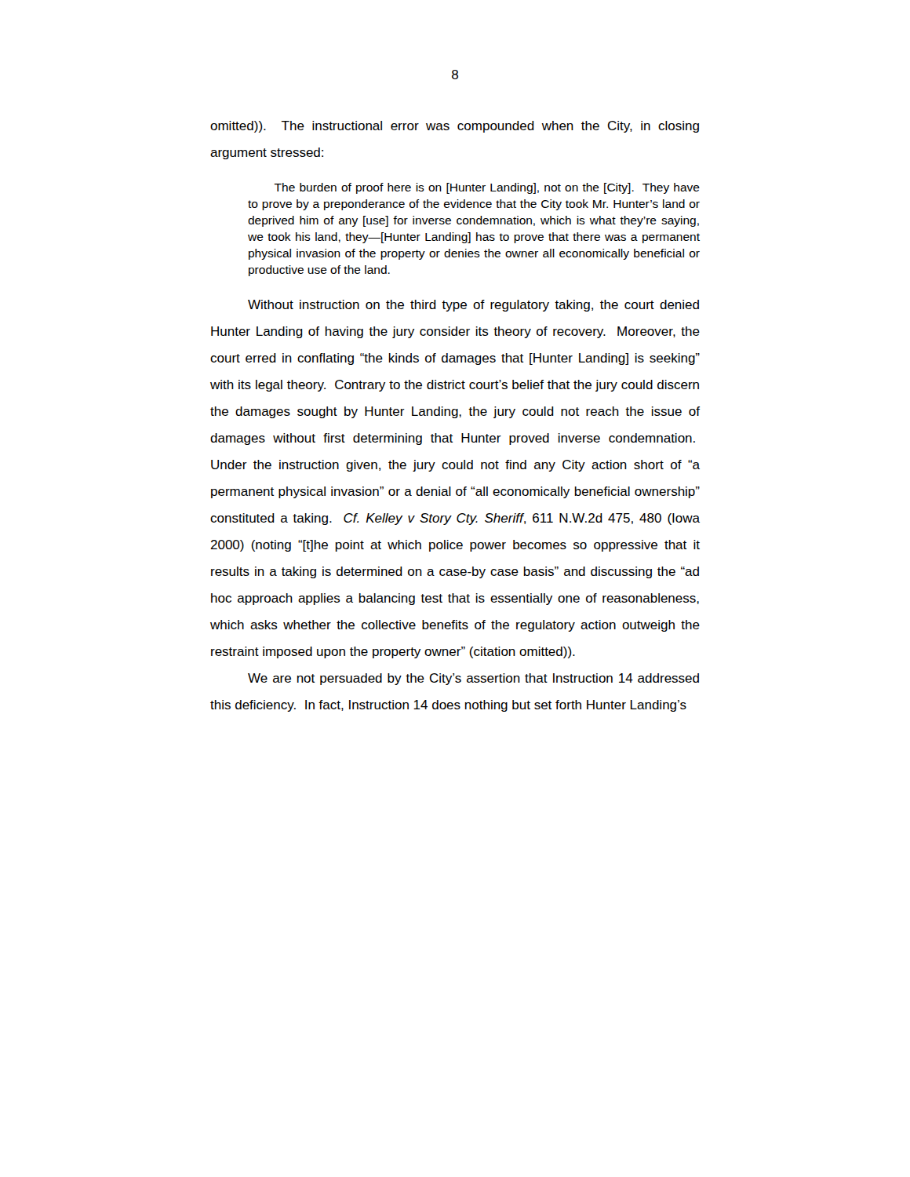8
omitted)). The instructional error was compounded when the City, in closing argument stressed:
The burden of proof here is on [Hunter Landing], not on the [City]. They have to prove by a preponderance of the evidence that the City took Mr. Hunter’s land or deprived him of any [use] for inverse condemnation, which is what they’re saying, we took his land, they—[Hunter Landing] has to prove that there was a permanent physical invasion of the property or denies the owner all economically beneficial or productive use of the land.
Without instruction on the third type of regulatory taking, the court denied Hunter Landing of having the jury consider its theory of recovery. Moreover, the court erred in conflating “the kinds of damages that [Hunter Landing] is seeking” with its legal theory. Contrary to the district court’s belief that the jury could discern the damages sought by Hunter Landing, the jury could not reach the issue of damages without first determining that Hunter proved inverse condemnation. Under the instruction given, the jury could not find any City action short of “a permanent physical invasion” or a denial of “all economically beneficial ownership” constituted a taking. Cf. Kelley v Story Cty. Sheriff, 611 N.W.2d 475, 480 (Iowa 2000) (noting “[t]he point at which police power becomes so oppressive that it results in a taking is determined on a case-by case basis” and discussing the “ad hoc approach applies a balancing test that is essentially one of reasonableness, which asks whether the collective benefits of the regulatory action outweigh the restraint imposed upon the property owner” (citation omitted)).
We are not persuaded by the City’s assertion that Instruction 14 addressed this deficiency. In fact, Instruction 14 does nothing but set forth Hunter Landing’s